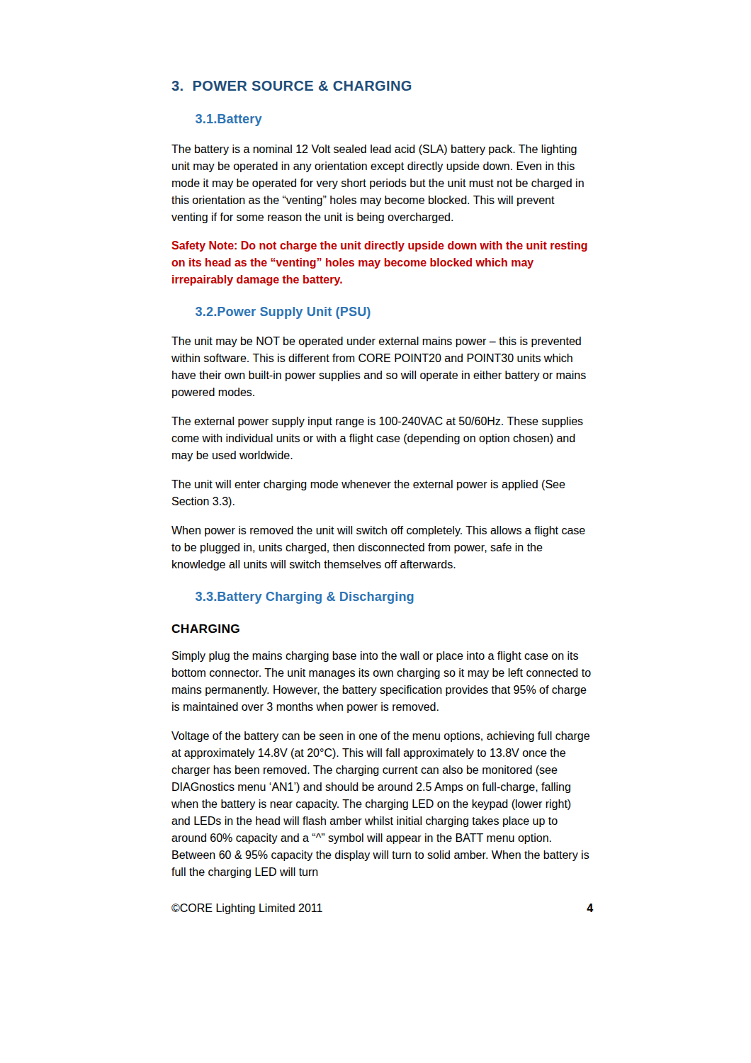3. POWER SOURCE & CHARGING
3.1.Battery
The battery is a nominal 12 Volt sealed lead acid (SLA) battery pack. The lighting unit may be operated in any orientation except directly upside down. Even in this mode it may be operated for very short periods but the unit must not be charged in this orientation as the “venting” holes may become blocked. This will prevent venting if for some reason the unit is being overcharged.
Safety Note: Do not charge the unit directly upside down with the unit resting on its head as the “venting” holes may become blocked which may irrepairably damage the battery.
3.2.Power Supply Unit (PSU)
The unit may be NOT be operated under external mains power – this is prevented within software. This is different from CORE POINT20 and POINT30 units which have their own built-in power supplies and so will operate in either battery or mains powered modes.
The external power supply input range is 100-240VAC at 50/60Hz. These supplies come with individual units or with a flight case (depending on option chosen) and may be used worldwide.
The unit will enter charging mode whenever the external power is applied (See Section 3.3).
When power is removed the unit will switch off completely. This allows a flight case to be plugged in, units charged, then disconnected from power, safe in the knowledge all units will switch themselves off afterwards.
3.3.Battery Charging & Discharging
CHARGING
Simply plug the mains charging base into the wall or place into a flight case on its bottom connector. The unit manages its own charging so it may be left connected to mains permanently. However, the battery specification provides that 95% of charge is maintained over 3 months when power is removed.
Voltage of the battery can be seen in one of the menu options, achieving full charge at approximately 14.8V (at 20°C). This will fall approximately to 13.8V once the charger has been removed. The charging current can also be monitored (see DIAGnostics menu ‘AN1’) and should be around 2.5 Amps on full-charge, falling when the battery is near capacity. The charging LED on the keypad (lower right) and LEDs in the head will flash amber whilst initial charging takes place up to around 60% capacity and a “^” symbol will appear in the BATT menu option. Between 60 & 95% capacity the display will turn to solid amber. When the battery is full the charging LED will turn
©CORE Lighting Limited 2011 4